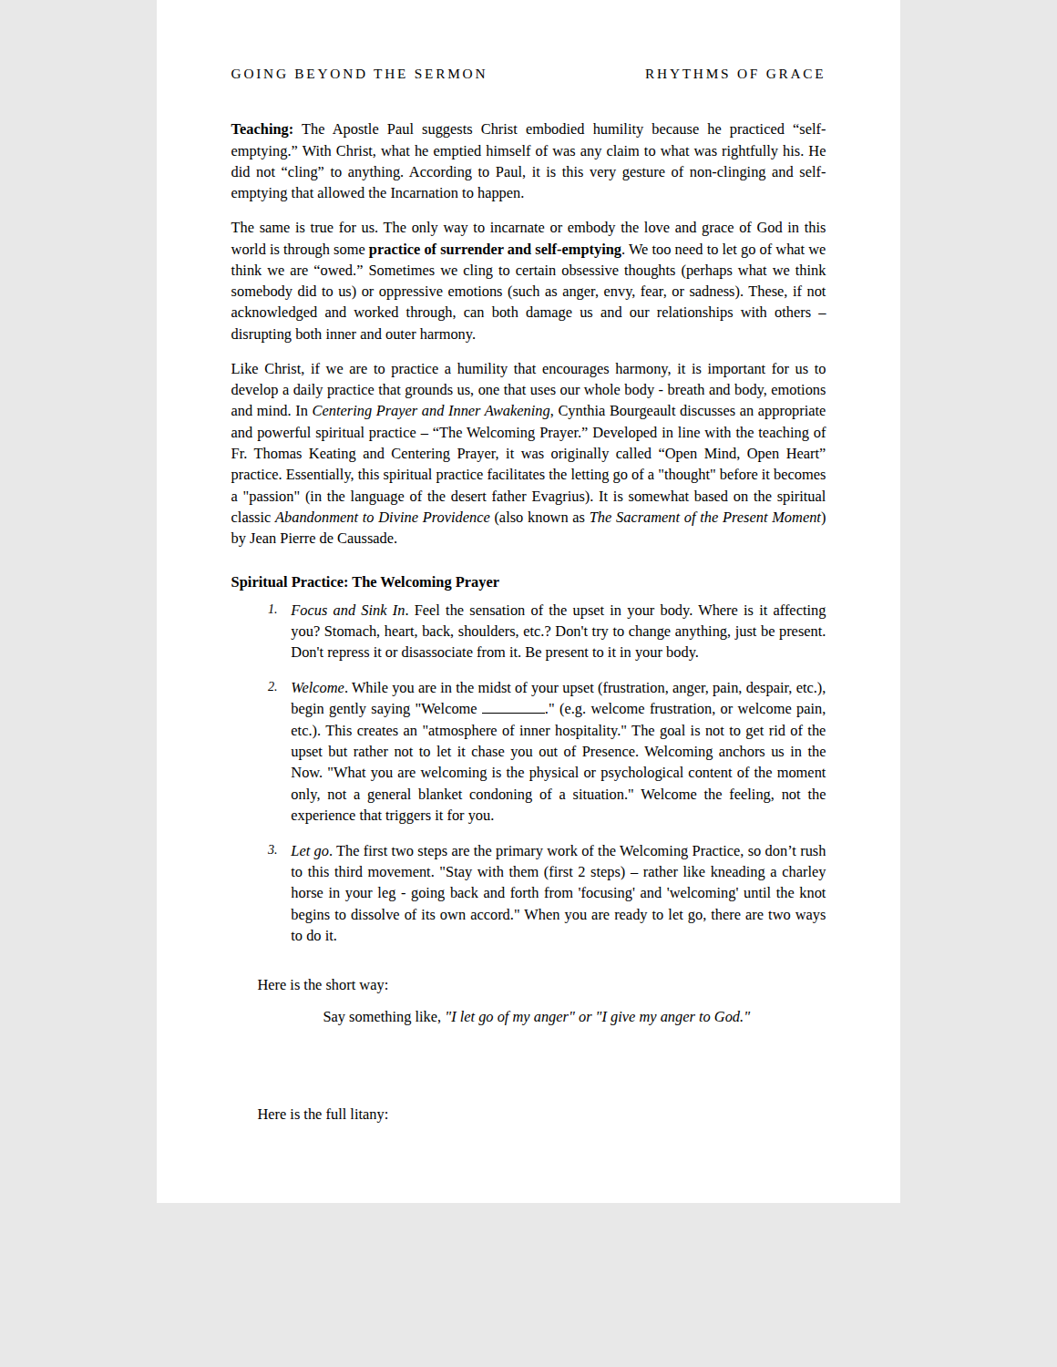GOING BEYOND THE SERMON RHYTHMS OF GRACE
Teaching: The Apostle Paul suggests Christ embodied humility because he practiced “self-emptying.” With Christ, what he emptied himself of was any claim to what was rightfully his. He did not “cling” to anything. According to Paul, it is this very gesture of non-clinging and self-emptying that allowed the Incarnation to happen.
The same is true for us. The only way to incarnate or embody the love and grace of God in this world is through some practice of surrender and self-emptying. We too need to let go of what we think we are “owed.” Sometimes we cling to certain obsessive thoughts (perhaps what we think somebody did to us) or oppressive emotions (such as anger, envy, fear, or sadness). These, if not acknowledged and worked through, can both damage us and our relationships with others – disrupting both inner and outer harmony.
Like Christ, if we are to practice a humility that encourages harmony, it is important for us to develop a daily practice that grounds us, one that uses our whole body - breath and body, emotions and mind. In Centering Prayer and Inner Awakening, Cynthia Bourgeault discusses an appropriate and powerful spiritual practice – “The Welcoming Prayer.” Developed in line with the teaching of Fr. Thomas Keating and Centering Prayer, it was originally called “Open Mind, Open Heart” practice. Essentially, this spiritual practice facilitates the letting go of a "thought" before it becomes a "passion" (in the language of the desert father Evagrius). It is somewhat based on the spiritual classic Abandonment to Divine Providence (also known as The Sacrament of the Present Moment) by Jean Pierre de Caussade.
Spiritual Practice: The Welcoming Prayer
Focus and Sink In. Feel the sensation of the upset in your body. Where is it affecting you? Stomach, heart, back, shoulders, etc.? Don't try to change anything, just be present. Don't repress it or disassociate from it. Be present to it in your body.
Welcome. While you are in the midst of your upset (frustration, anger, pain, despair, etc.), begin gently saying "Welcome ." (e.g. welcome frustration, or welcome pain, etc.). This creates an "atmosphere of inner hospitality." The goal is not to get rid of the upset but rather not to let it chase you out of Presence. Welcoming anchors us in the Now. "What you are welcoming is the physical or psychological content of the moment only, not a general blanket condoning of a situation." Welcome the feeling, not the experience that triggers it for you.
Let go. The first two steps are the primary work of the Welcoming Practice, so don’t rush to this third movement. "Stay with them (first 2 steps) – rather like kneading a charley horse in your leg - going back and forth from 'focusing' and 'welcoming' until the knot begins to dissolve of its own accord." When you are ready to let go, there are two ways to do it.
Here is the short way:
Say something like, "I let go of my anger" or "I give my anger to God."
Here is the full litany: